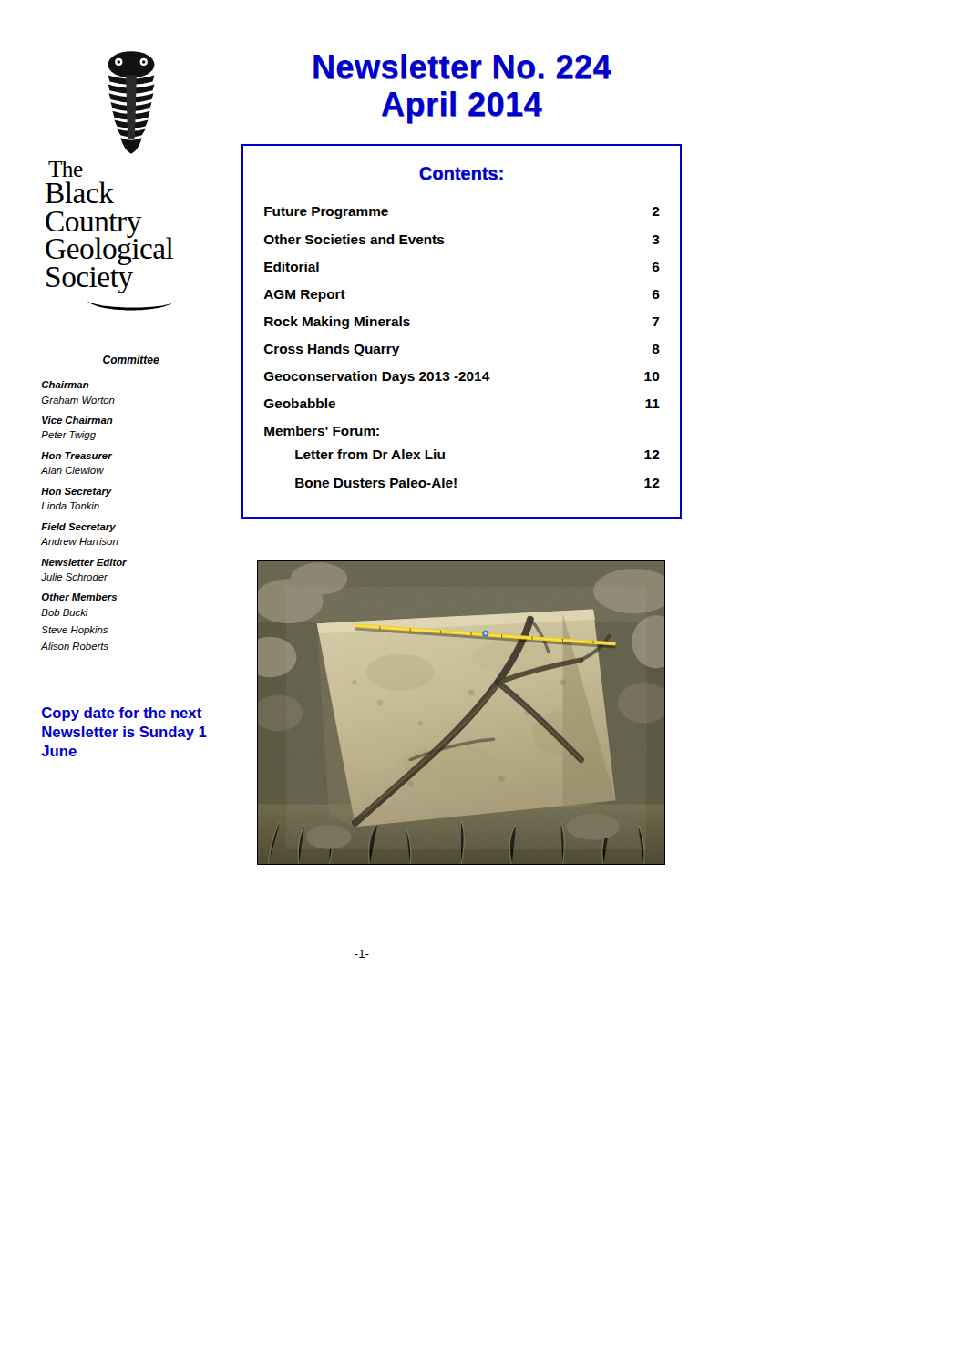The Black Country Geological Society
Committee
Chairman
Graham Worton
Vice Chairman
Peter Twigg
Hon Treasurer
Alan Clewlow
Hon Secretary
Linda Tonkin
Field Secretary
Andrew Harrison
Newsletter Editor
Julie Schroder
Other Members
Bob Bucki
Steve Hopkins
Alison Roberts
Copy date for the next Newsletter is Sunday 1 June
Newsletter No. 224 April 2014
Contents:
| Future Programme | 2 |
| Other Societies and Events | 3 |
| Editorial | 6 |
| AGM Report | 6 |
| Rock Making Minerals | 7 |
| Cross Hands Quarry | 8 |
| Geoconservation Days 2013 -2014 | 10 |
| Geobabble | 11 |
| Members' Forum: | |
| Letter from Dr Alex Liu | 12 |
| Bone Dusters Paleo-Ale! | 12 |
-1-